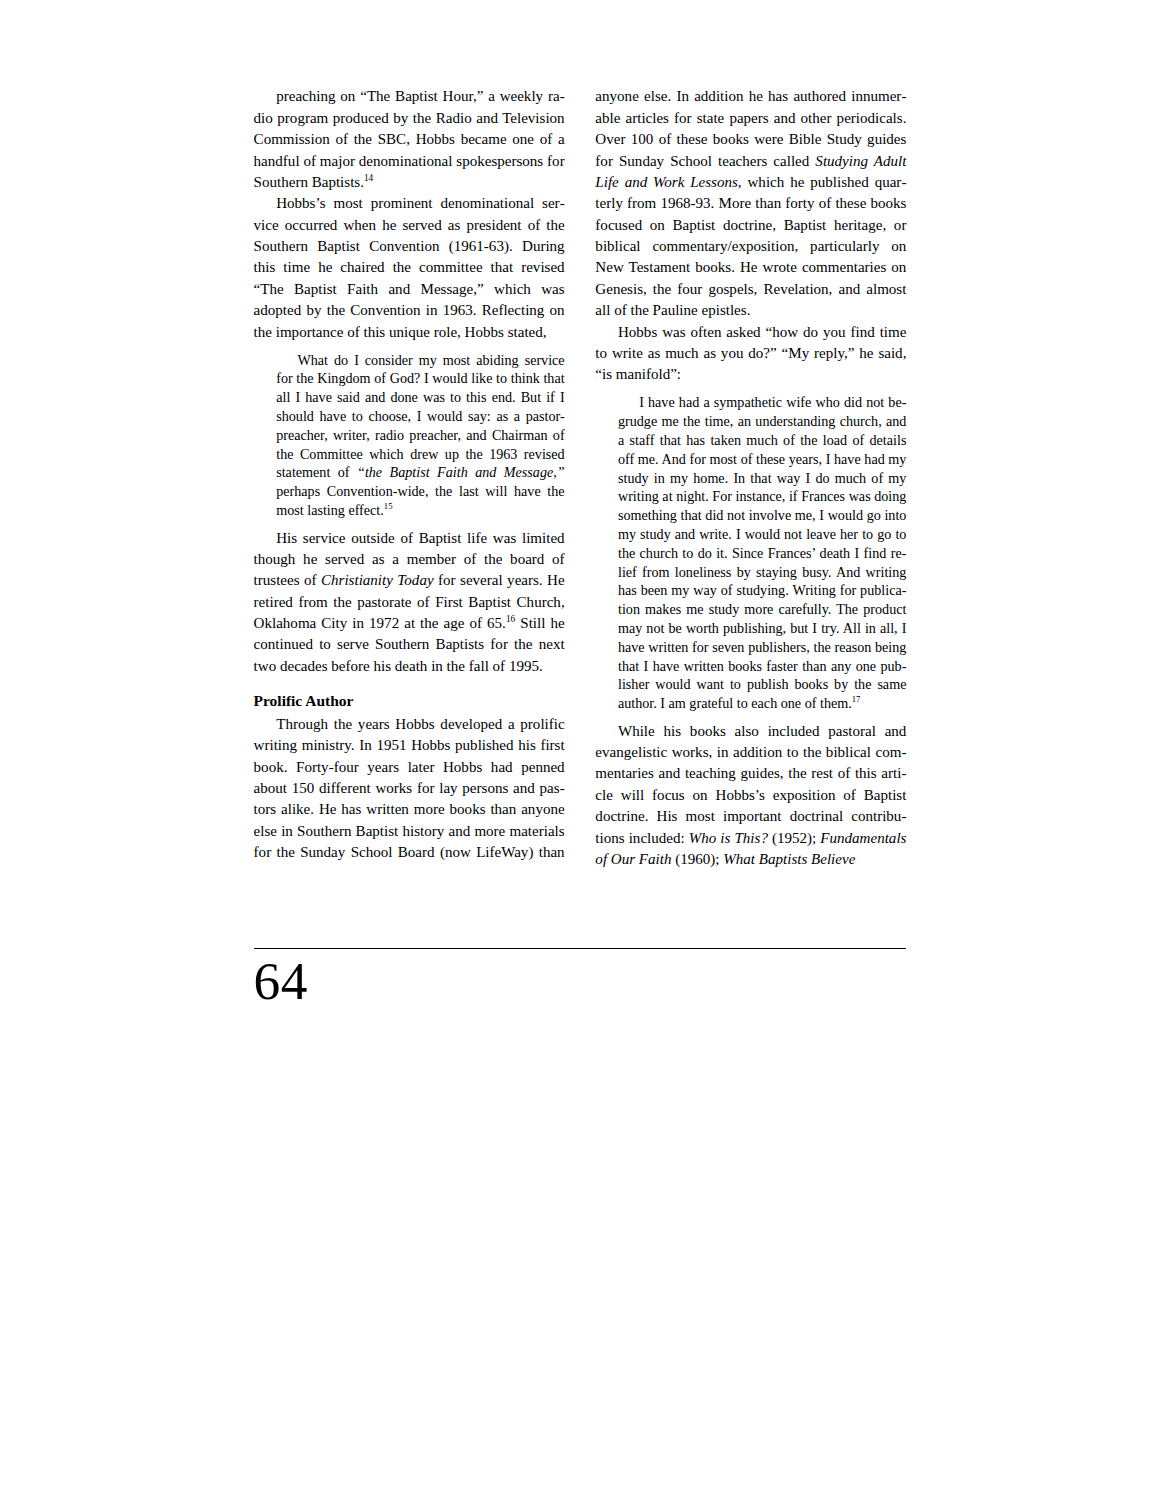preaching on “The Baptist Hour,” a weekly radio program produced by the Radio and Television Commission of the SBC, Hobbs became one of a handful of major denominational spokespersons for Southern Baptists.14
Hobbs’s most prominent denominational service occurred when he served as president of the Southern Baptist Convention (1961-63). During this time he chaired the committee that revised “The Baptist Faith and Message,” which was adopted by the Convention in 1963. Reflecting on the importance of this unique role, Hobbs stated,
What do I consider my most abiding service for the Kingdom of God? I would like to think that all I have said and done was to this end. But if I should have to choose, I would say: as a pastor-preacher, writer, radio preacher, and Chairman of the Committee which drew up the 1963 revised statement of “the Baptist Faith and Message,” perhaps Convention-wide, the last will have the most lasting effect.15
His service outside of Baptist life was limited though he served as a member of the board of trustees of Christianity Today for several years. He retired from the pastorate of First Baptist Church, Oklahoma City in 1972 at the age of 65.16 Still he continued to serve Southern Baptists for the next two decades before his death in the fall of 1995.
Prolific Author
Through the years Hobbs developed a prolific writing ministry. In 1951 Hobbs published his first book. Forty-four years later Hobbs had penned about 150 different works for lay persons and pastors alike. He has written more books than anyone else in Southern Baptist history and more materials for the Sunday School Board (now LifeWay) than anyone else. In addition he has authored innumerable articles for state papers and other periodicals. Over 100 of these books were Bible Study guides for Sunday School teachers called Studying Adult Life and Work Lessons, which he published quarterly from 1968-93. More than forty of these books focused on Baptist doctrine, Baptist heritage, or biblical commentary/exposition, particularly on New Testament books. He wrote commentaries on Genesis, the four gospels, Revelation, and almost all of the Pauline epistles.
Hobbs was often asked “how do you find time to write as much as you do?” “My reply,” he said, “is manifold”:
I have had a sympathetic wife who did not begrudge me the time, an understanding church, and a staff that has taken much of the load of details off me. And for most of these years, I have had my study in my home. In that way I do much of my writing at night. For instance, if Frances was doing something that did not involve me, I would go into my study and write. I would not leave her to go to the church to do it. Since Frances’ death I find relief from loneliness by staying busy. And writing has been my way of studying. Writing for publication makes me study more carefully. The product may not be worth publishing, but I try. All in all, I have written for seven publishers, the reason being that I have written books faster than any one publisher would want to publish books by the same author. I am grateful to each one of them.17
While his books also included pastoral and evangelistic works, in addition to the biblical commentaries and teaching guides, the rest of this article will focus on Hobbs’s exposition of Baptist doctrine. His most important doctrinal contributions included: Who is This? (1952); Fundamentals of Our Faith (1960); What Baptists Believe
64